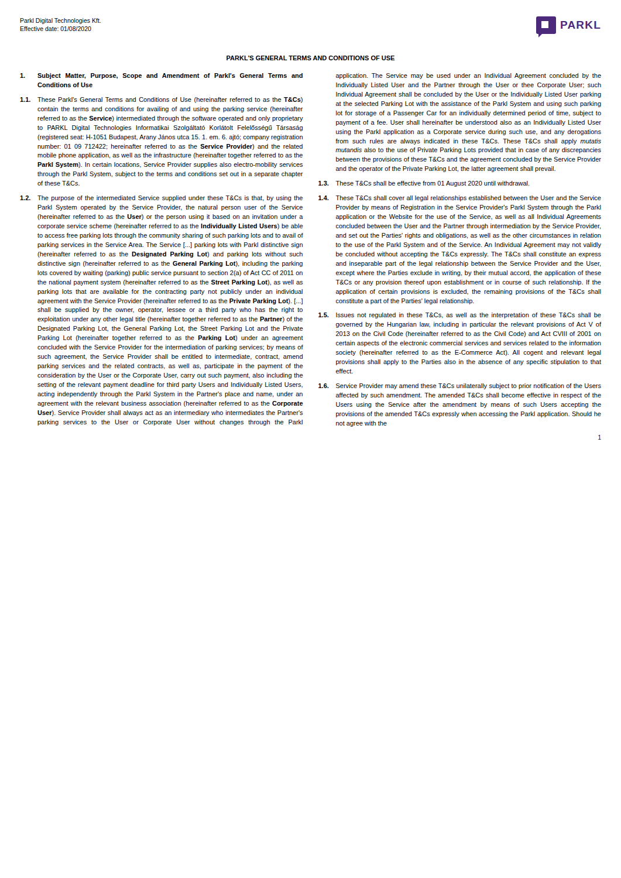Parkl Digital Technologies Kft.
Effective date: 01/08/2020
PARKL
PARKL'S GENERAL TERMS AND CONDITIONS OF USE
1.
Subject Matter, Purpose, Scope and Amendment of Parkl's General Terms and Conditions of Use
1.1.
These Parkl's General Terms and Conditions of Use (hereinafter referred to as the T&Cs) contain the terms and conditions for availing of and using the parking service (hereinafter referred to as the Service) intermediated through the software operated and only proprietary to PARKL Digital Technologies Informatikai Szolgáltató Korlátolt Felelősségű Társaság (registered seat: H-1051 Budapest, Arany János utca 15. 1. em. 6. ajtó; company registration number: 01 09 712422; hereinafter referred to as the Service Provider) and the related mobile phone application, as well as the infrastructure (hereinafter together referred to as the Parkl System). In certain locations, Service Provider supplies also electro-mobility services through the Parkl System, subject to the terms and conditions set out in a separate chapter of these T&Cs.
1.2.
The purpose of the intermediated Service supplied under these T&Cs is that, by using the Parkl System operated by the Service Provider, the natural person user of the Service (hereinafter referred to as the User) or the person using it based on an invitation under a corporate service scheme (hereinafter referred to as the Individually Listed Users) be able to access free parking lots through the community sharing of such parking lots and to avail of parking services in the Service Area. The Service [...] parking lots with Parkl distinctive sign (hereinafter referred to as the Designated Parking Lot) and parking lots without such distinctive sign (hereinafter referred to as the General Parking Lot), including the parking lots covered by waiting (parking) public service pursuant to section 2(a) of Act CC of 2011 on the national payment system (hereinafter referred to as the Street Parking Lot), as well as parking lots that are available for the contracting party not publicly under an individual agreement with the Service Provider (hereinafter referred to as the Private Parking Lot). [...] shall be supplied by the owner, operator, lessee or a third party who has the right to exploitation under any other legal title (hereinafter together referred to as the Partner) of the Designated Parking Lot, the General Parking Lot, the Street Parking Lot and the Private Parking Lot (hereinafter together referred to as the Parking Lot) under an agreement concluded with the Service Provider for the intermediation of parking services; by means of such agreement, the Service Provider shall be entitled to intermediate, contract, amend parking services and the related contracts, as well as, participate in the payment of the consideration by the User or the Corporate User, carry out such payment, also including the setting of the relevant payment deadline for third party Users and Individually Listed Users, acting independently through the Parkl System in the Partner's place and name, under an agreement with the relevant business association (hereinafter referred to as the Corporate User). Service Provider shall always act as an intermediary who intermediates the Partner's parking services to the User or Corporate User without changes through the Parkl application. The Service may be used under an Individual Agreement concluded by the Individually Listed User and the Partner through the User or thee Corporate User; such Individual Agreement shall be concluded by the User or the Individually Listed User parking at the selected Parking Lot with the assistance of the Parkl System and using such parking lot for storage of a Passenger Car for an individually determined period of time, subject to payment of a fee. User shall hereinafter be understood also as an Individually Listed User using the Parkl application as a Corporate service during such use, and any derogations from such rules are always indicated in these T&Cs. These T&Cs shall apply mutatis mutandis also to the use of Private Parking Lots provided that in case of any discrepancies between the provisions of these T&Cs and the agreement concluded by the Service Provider and the operator of the Private Parking Lot, the latter agreement shall prevail.
1.3.
These T&Cs shall be effective from 01 August 2020 until withdrawal.
1.4.
These T&Cs shall cover all legal relationships established between the User and the Service Provider by means of Registration in the Service Provider's Parkl System through the Parkl application or the Website for the use of the Service, as well as all Individual Agreements concluded between the User and the Partner through intermediation by the Service Provider, and set out the Parties' rights and obligations, as well as the other circumstances in relation to the use of the Parkl System and of the Service. An Individual Agreement may not validly be concluded without accepting the T&Cs expressly. The T&Cs shall constitute an express and inseparable part of the legal relationship between the Service Provider and the User, except where the Parties exclude in writing, by their mutual accord, the application of these T&Cs or any provision thereof upon establishment or in course of such relationship. If the application of certain provisions is excluded, the remaining provisions of the T&Cs shall constitute a part of the Parties' legal relationship.
1.5.
Issues not regulated in these T&Cs, as well as the interpretation of these T&Cs shall be governed by the Hungarian law, including in particular the relevant provisions of Act V of 2013 on the Civil Code (hereinafter referred to as the Civil Code) and Act CVIII of 2001 on certain aspects of the electronic commercial services and services related to the information society (hereinafter referred to as the E-Commerce Act). All cogent and relevant legal provisions shall apply to the Parties also in the absence of any specific stipulation to that effect.
1.6.
Service Provider may amend these T&Cs unilaterally subject to prior notification of the Users affected by such amendment. The amended T&Cs shall become effective in respect of the Users using the Service after the amendment by means of such Users accepting the provisions of the amended T&Cs expressly when accessing the Parkl application. Should he not agree with the
1